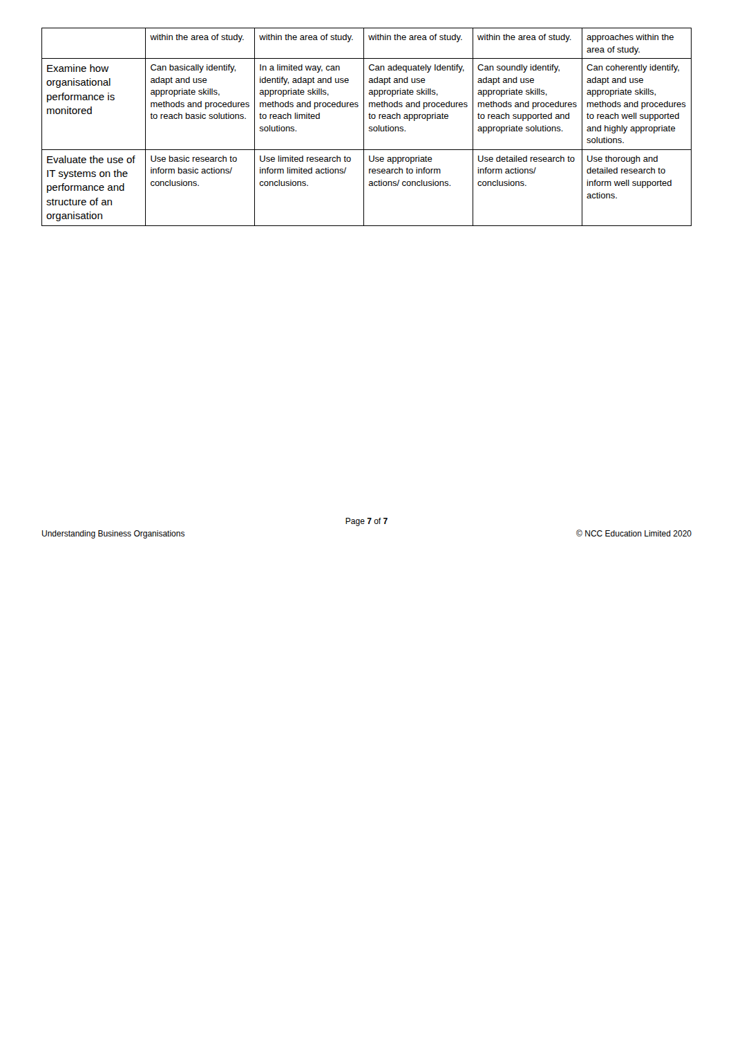| | within the area of study. | within the area of study. | within the area of study. | within the area of study. | approaches within the area of study. |
| Examine how organisational performance is monitored | Can basically identify, adapt and use appropriate skills, methods and procedures to reach basic solutions. | In a limited way, can identify, adapt and use appropriate skills, methods and procedures to reach limited solutions. | Can adequately Identify, adapt and use appropriate skills, methods and procedures to reach appropriate solutions. | Can soundly identify, adapt and use appropriate skills, methods and procedures to reach supported and appropriate solutions. | Can coherently identify, adapt and use appropriate skills, methods and procedures to reach well supported and highly appropriate solutions. |
| Evaluate the use of IT systems on the performance and structure of an organisation | Use basic research to inform basic actions/ conclusions. | Use limited research to inform limited actions/ conclusions. | Use appropriate research to inform actions/ conclusions. | Use detailed research to inform actions/ conclusions. | Use thorough and detailed research to inform well supported actions. |
Page 7 of 7
Understanding Business Organisations © NCC Education Limited 2020